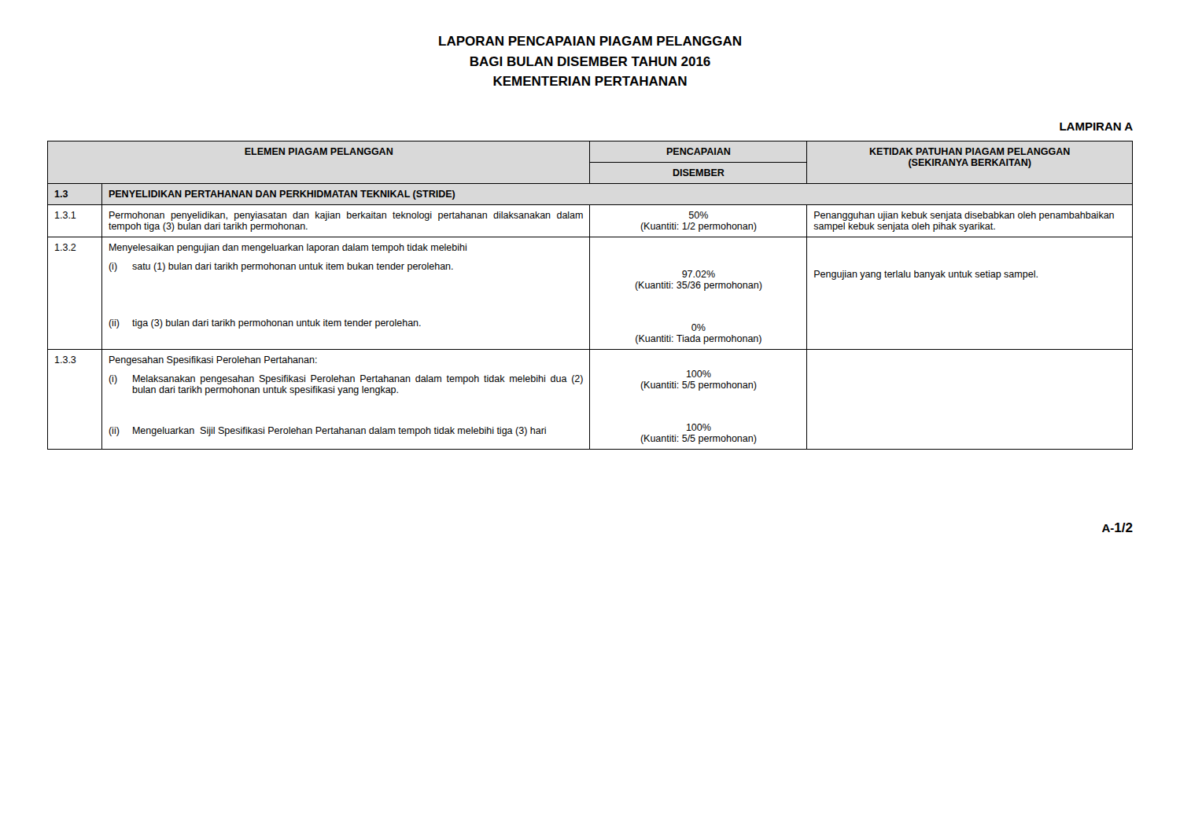LAPORAN PENCAPAIAN PIAGAM PELANGGAN
BAGI BULAN DISEMBER TAHUN 2016
KEMENTERIAN PERTAHANAN
LAMPIRAN A
| ELEMEN PIAGAM PELANGGAN | PENCAPAIAN | KETIDAK PATUHAN PIAGAM PELANGGAN (SEKIRANYA BERKAITAN) |
| --- | --- | --- |
| DISEMBER |
| 1.3 | PENYELIDIKAN PERTAHANAN DAN PERKHIDMATAN TEKNIKAL (STRIDE) |
| 1.3.1 | Permohonan penyelidikan, penyiasatan dan kajian berkaitan teknologi pertahanan dilaksanakan dalam tempoh tiga (3) bulan dari tarikh permohonan. | 50% (Kuantiti: 1/2 permohonan) | Penangguhan ujian kebuk senjata disebabkan oleh penambahbaikan sampel kebuk senjata oleh pihak syarikat. |
| 1.3.2 | Menyelesaikan pengujian dan mengeluarkan laporan dalam tempoh tidak melebihi (i) satu (1) bulan dari tarikh permohonan untuk item bukan tender perolehan. (ii) tiga (3) bulan dari tarikh permohonan untuk item tender perolehan. | 97.02% (Kuantiti: 35/36 permohonan) 0% (Kuantiti: Tiada permohonan) | Pengujian yang terlalu banyak untuk setiap sampel. |
| 1.3.3 | Pengesahan Spesifikasi Perolehan Pertahanan: (i) Melaksanakan pengesahan Spesifikasi Perolehan Pertahanan dalam tempoh tidak melebihi dua (2) bulan dari tarikh permohonan untuk spesifikasi yang lengkap. (ii) Mengeluarkan Sijil Spesifikasi Perolehan Pertahanan dalam tempoh tidak melebihi tiga (3) hari | 100% (Kuantiti: 5/5 permohonan) 100% (Kuantiti: 5/5 permohonan) | |
A-1/2